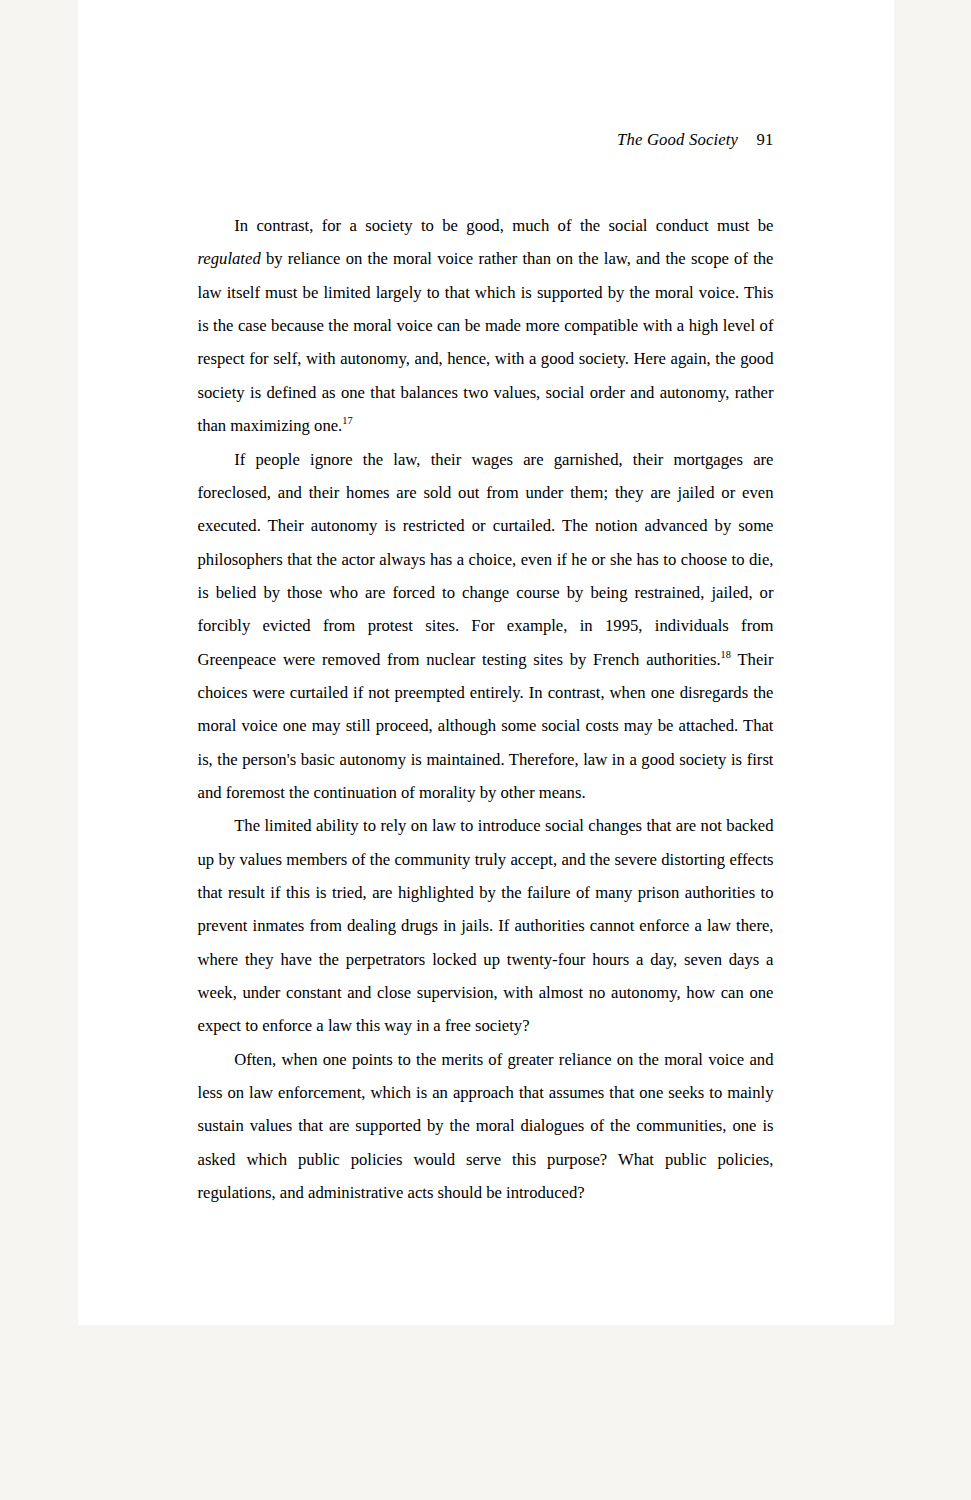The Good Society 91
In contrast, for a society to be good, much of the social conduct must be regulated by reliance on the moral voice rather than on the law, and the scope of the law itself must be limited largely to that which is supported by the moral voice. This is the case because the moral voice can be made more compatible with a high level of respect for self, with autonomy, and, hence, with a good society. Here again, the good society is defined as one that balances two values, social order and autonomy, rather than maximizing one.17
If people ignore the law, their wages are garnished, their mortgages are foreclosed, and their homes are sold out from under them; they are jailed or even executed. Their autonomy is restricted or curtailed. The notion advanced by some philosophers that the actor always has a choice, even if he or she has to choose to die, is belied by those who are forced to change course by being restrained, jailed, or forcibly evicted from protest sites. For example, in 1995, individuals from Greenpeace were removed from nuclear testing sites by French authorities.18 Their choices were curtailed if not preempted entirely. In contrast, when one disregards the moral voice one may still proceed, although some social costs may be attached. That is, the person's basic autonomy is maintained. Therefore, law in a good society is first and foremost the continuation of morality by other means.
The limited ability to rely on law to introduce social changes that are not backed up by values members of the community truly accept, and the severe distorting effects that result if this is tried, are highlighted by the failure of many prison authorities to prevent inmates from dealing drugs in jails. If authorities cannot enforce a law there, where they have the perpetrators locked up twenty-four hours a day, seven days a week, under constant and close supervision, with almost no autonomy, how can one expect to enforce a law this way in a free society?
Often, when one points to the merits of greater reliance on the moral voice and less on law enforcement, which is an approach that assumes that one seeks to mainly sustain values that are supported by the moral dialogues of the communities, one is asked which public policies would serve this purpose? What public policies, regulations, and administrative acts should be introduced?